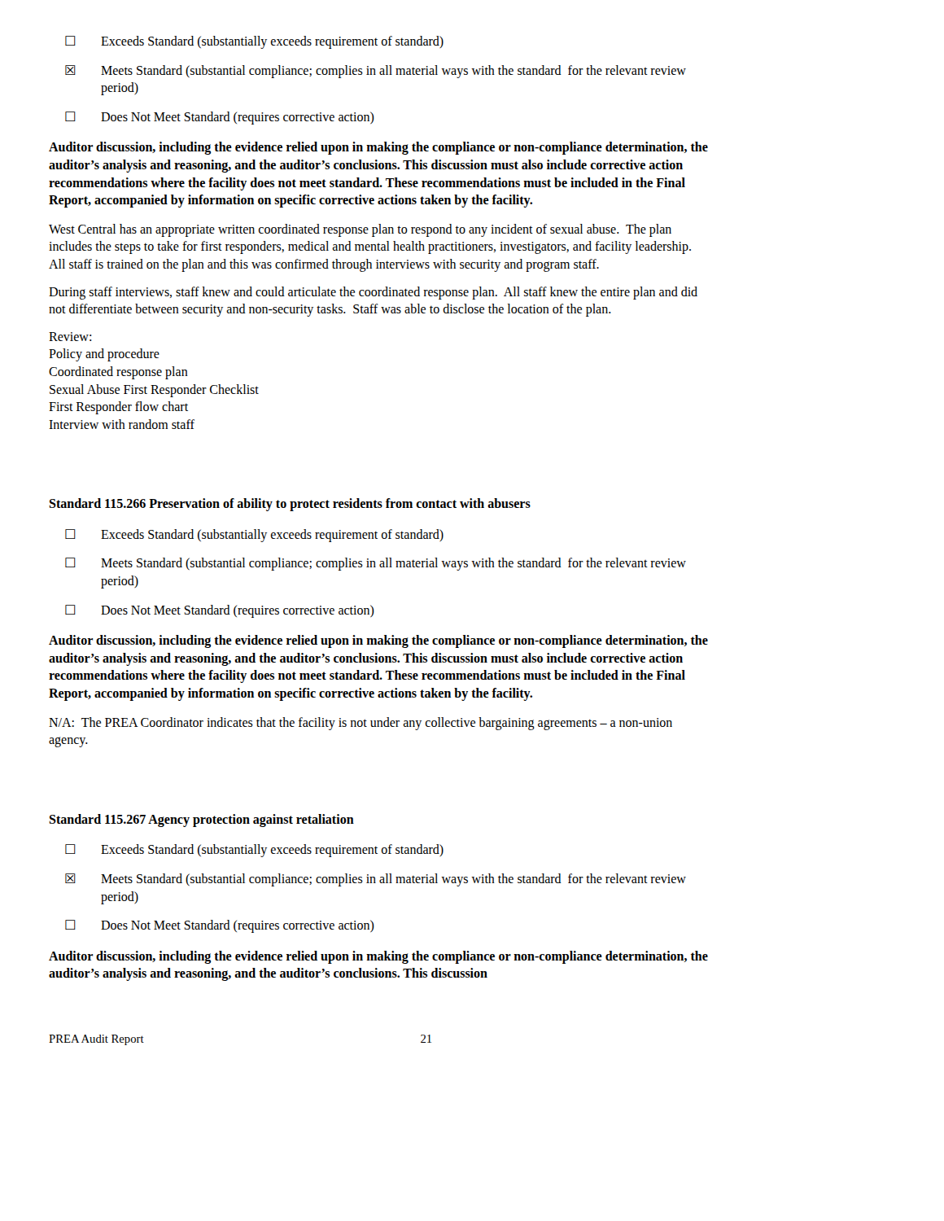☐
Exceeds Standard (substantially exceeds requirement of standard)
☒
Meets Standard (substantial compliance; complies in all material ways with the standard for the relevant review period)
☐
Does Not Meet Standard (requires corrective action)
Auditor discussion, including the evidence relied upon in making the compliance or non-compliance determination, the auditor’s analysis and reasoning, and the auditor’s conclusions. This discussion must also include corrective action recommendations where the facility does not meet standard. These recommendations must be included in the Final Report, accompanied by information on specific corrective actions taken by the facility.
West Central has an appropriate written coordinated response plan to respond to any incident of sexual abuse. The plan includes the steps to take for first responders, medical and mental health practitioners, investigators, and facility leadership. All staff is trained on the plan and this was confirmed through interviews with security and program staff.
During staff interviews, staff knew and could articulate the coordinated response plan. All staff knew the entire plan and did not differentiate between security and non-security tasks. Staff was able to disclose the location of the plan.
Review:
Policy and procedure
Coordinated response plan
Sexual Abuse First Responder Checklist
First Responder flow chart
Interview with random staff
Standard 115.266 Preservation of ability to protect residents from contact with abusers
☐
Exceeds Standard (substantially exceeds requirement of standard)
☐
Meets Standard (substantial compliance; complies in all material ways with the standard for the relevant review period)
☐
Does Not Meet Standard (requires corrective action)
Auditor discussion, including the evidence relied upon in making the compliance or non-compliance determination, the auditor’s analysis and reasoning, and the auditor’s conclusions. This discussion must also include corrective action recommendations where the facility does not meet standard. These recommendations must be included in the Final Report, accompanied by information on specific corrective actions taken by the facility.
N/A: The PREA Coordinator indicates that the facility is not under any collective bargaining agreements – a non-union agency.
Standard 115.267 Agency protection against retaliation
☐
Exceeds Standard (substantially exceeds requirement of standard)
☒
Meets Standard (substantial compliance; complies in all material ways with the standard for the relevant review period)
☐
Does Not Meet Standard (requires corrective action)
Auditor discussion, including the evidence relied upon in making the compliance or non-compliance determination, the auditor’s analysis and reasoning, and the auditor’s conclusions. This discussion
PREA Audit Report 21